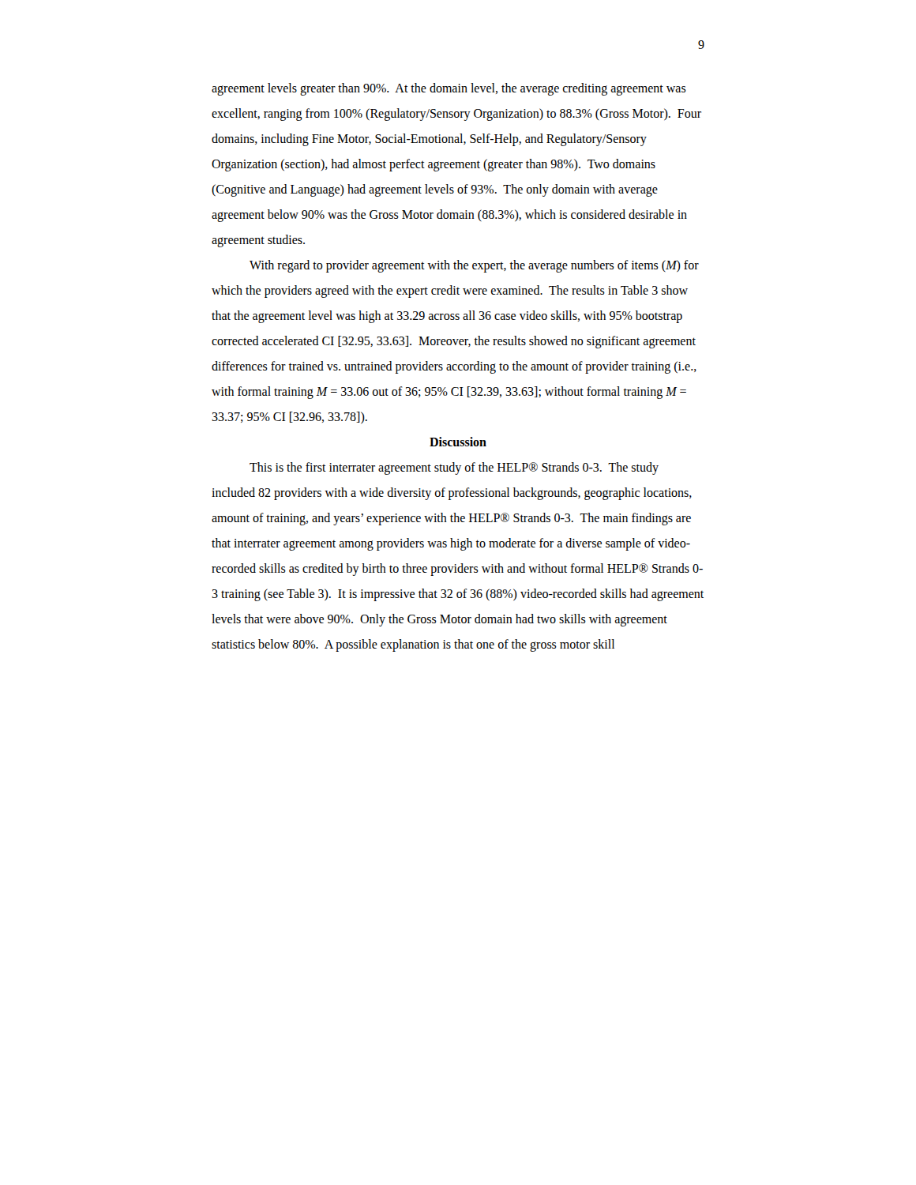9
agreement levels greater than 90%. At the domain level, the average crediting agreement was excellent, ranging from 100% (Regulatory/Sensory Organization) to 88.3% (Gross Motor). Four domains, including Fine Motor, Social-Emotional, Self-Help, and Regulatory/Sensory Organization (section), had almost perfect agreement (greater than 98%). Two domains (Cognitive and Language) had agreement levels of 93%. The only domain with average agreement below 90% was the Gross Motor domain (88.3%), which is considered desirable in agreement studies.
With regard to provider agreement with the expert, the average numbers of items (M) for which the providers agreed with the expert credit were examined. The results in Table 3 show that the agreement level was high at 33.29 across all 36 case video skills, with 95% bootstrap corrected accelerated CI [32.95, 33.63]. Moreover, the results showed no significant agreement differences for trained vs. untrained providers according to the amount of provider training (i.e., with formal training M = 33.06 out of 36; 95% CI [32.39, 33.63]; without formal training M = 33.37; 95% CI [32.96, 33.78]).
Discussion
This is the first interrater agreement study of the HELP® Strands 0-3. The study included 82 providers with a wide diversity of professional backgrounds, geographic locations, amount of training, and years’ experience with the HELP® Strands 0-3. The main findings are that interrater agreement among providers was high to moderate for a diverse sample of video-recorded skills as credited by birth to three providers with and without formal HELP® Strands 0-3 training (see Table 3). It is impressive that 32 of 36 (88%) video-recorded skills had agreement levels that were above 90%. Only the Gross Motor domain had two skills with agreement statistics below 80%. A possible explanation is that one of the gross motor skill